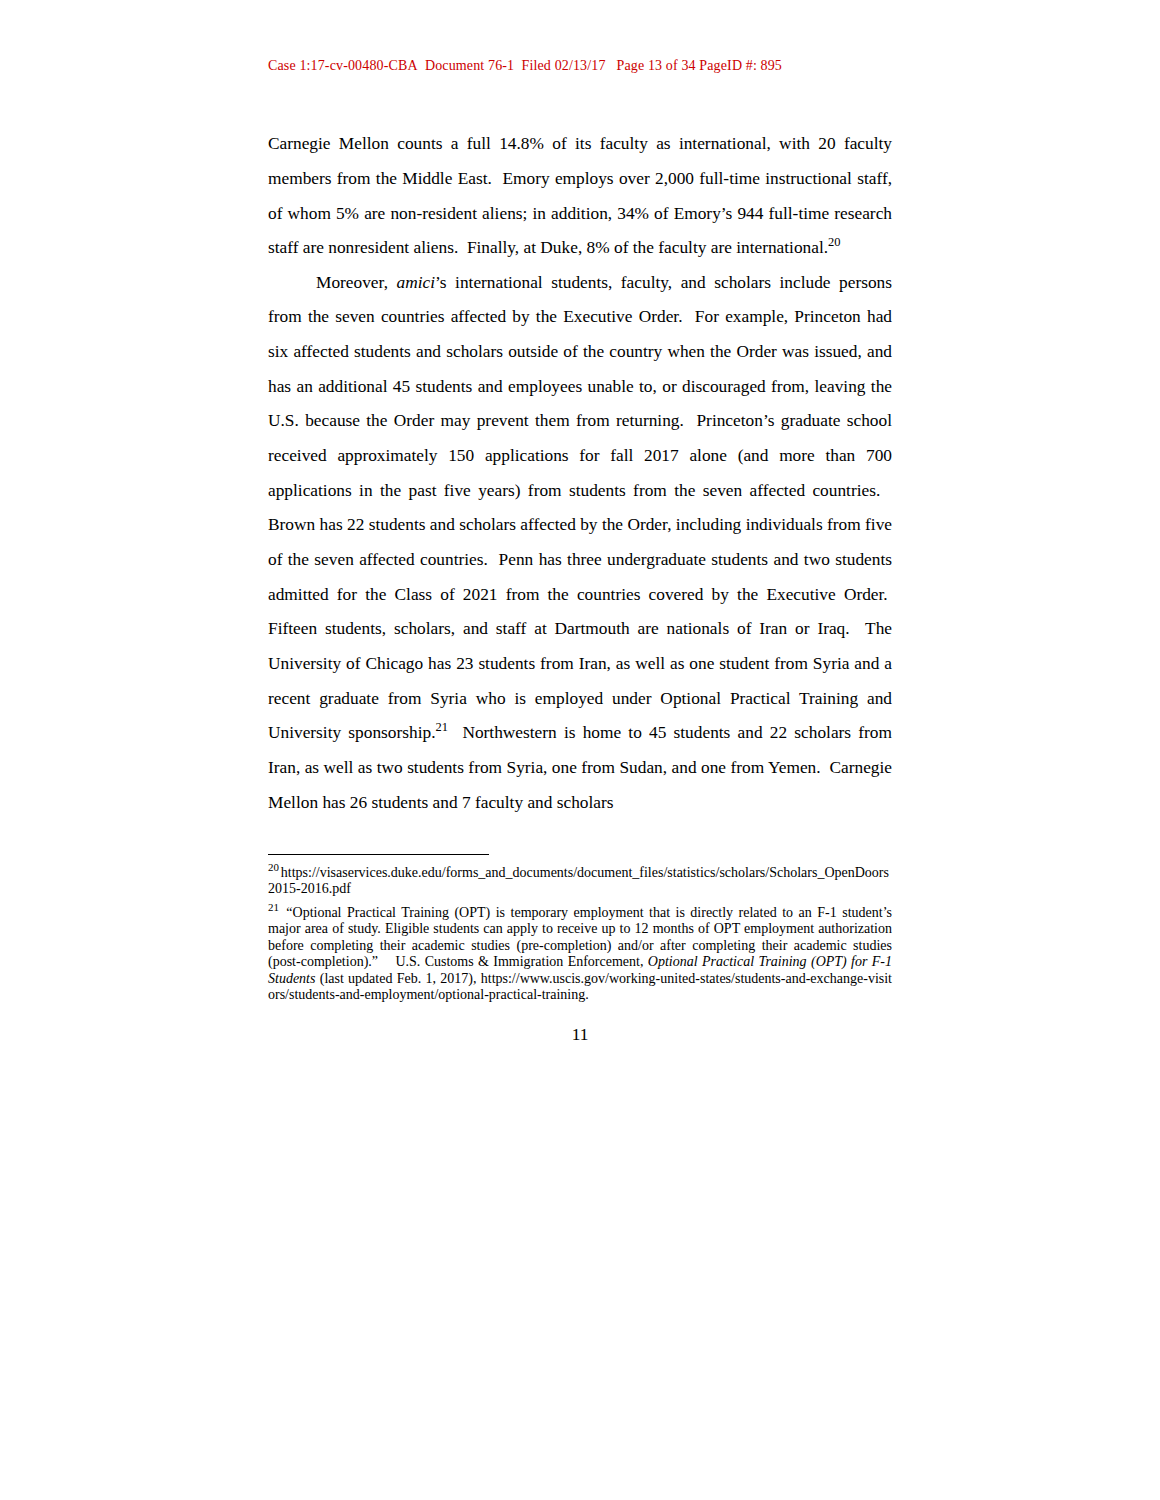Case 1:17-cv-00480-CBA Document 76-1 Filed 02/13/17 Page 13 of 34 PageID #: 895
Carnegie Mellon counts a full 14.8% of its faculty as international, with 20 faculty members from the Middle East. Emory employs over 2,000 full-time instructional staff, of whom 5% are non-resident aliens; in addition, 34% of Emory’s 944 full-time research staff are nonresident aliens. Finally, at Duke, 8% of the faculty are international.20
Moreover, amici’s international students, faculty, and scholars include persons from the seven countries affected by the Executive Order. For example, Princeton had six affected students and scholars outside of the country when the Order was issued, and has an additional 45 students and employees unable to, or discouraged from, leaving the U.S. because the Order may prevent them from returning. Princeton’s graduate school received approximately 150 applications for fall 2017 alone (and more than 700 applications in the past five years) from students from the seven affected countries. Brown has 22 students and scholars affected by the Order, including individuals from five of the seven affected countries. Penn has three undergraduate students and two students admitted for the Class of 2021 from the countries covered by the Executive Order. Fifteen students, scholars, and staff at Dartmouth are nationals of Iran or Iraq. The University of Chicago has 23 students from Iran, as well as one student from Syria and a recent graduate from Syria who is employed under Optional Practical Training and University sponsorship.21 Northwestern is home to 45 students and 22 scholars from Iran, as well as two students from Syria, one from Sudan, and one from Yemen. Carnegie Mellon has 26 students and 7 faculty and scholars
20 https://visaservices.duke.edu/forms_and_documents/document_files/statistics/scholars/Scholars_OpenDoors2015-2016.pdf
21 “Optional Practical Training (OPT) is temporary employment that is directly related to an F-1 student’s major area of study. Eligible students can apply to receive up to 12 months of OPT employment authorization before completing their academic studies (pre-completion) and/or after completing their academic studies (post-completion).” U.S. Customs & Immigration Enforcement, Optional Practical Training (OPT) for F-1 Students (last updated Feb. 1, 2017), https://www.uscis.gov/working-united-states/students-and-exchange-visitors/students-and-employment/optional-practical-training.
11